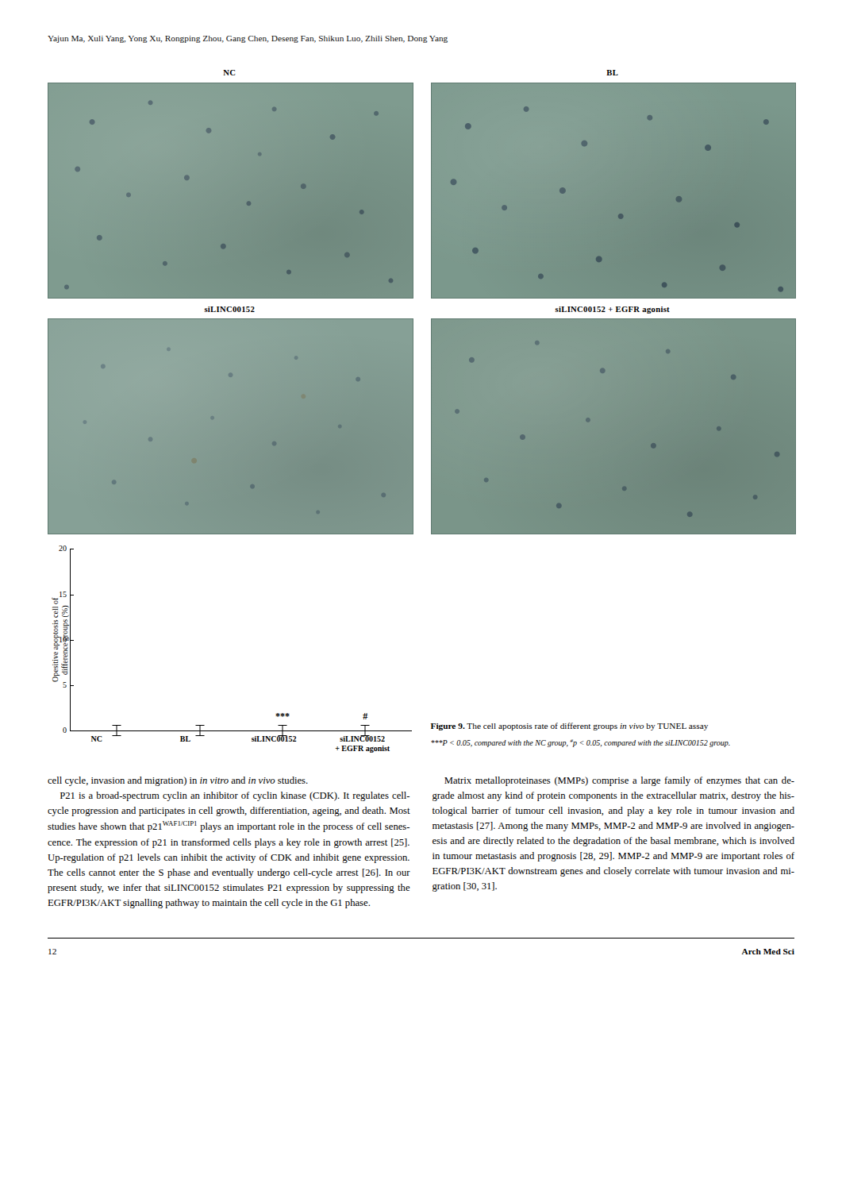Yajun Ma, Xuli Yang, Yong Xu, Rongping Zhou, Gang Chen, Deseng Fan, Shikun Luo, Zhili Shen, Dong Yang
NC
BL
siLINC00152
siLINC00152 + EGFR agonist
Opesitive apoptosis cell of
difference groups (%)
20 15 10 5 0
***
#
NC
BL
siLINC00152
siLINC00152
+ EGFR agonist
Figure 9. The cell apoptosis rate of different groups in vivo by TUNEL assay ***P < 0.05, compared with the NC group, #p < 0.05, compared with the siLINC00152 group.
cell cycle, invasion and migration) in in vitro and in vivo studies.
P21 is a broad-spectrum cyclin an inhibitor of cyclin kinase (CDK). It regulates cell-cycle progression and participates in cell growth, differentiation, ageing, and death. Most studies have shown that p21WAF1/CIP1 plays an important role in the process of cell senescence. The expression of p21 in transformed cells plays a key role in growth arrest [25]. Up-regulation of p21 levels can inhibit the activity of CDK and inhibit gene expression. The cells cannot enter the S phase and eventually undergo cell-cycle arrest [26]. In our present study, we infer that siLINC00152 stimulates P21 expression by suppressing the EGFR/PI3K/AKT signalling pathway to maintain the cell cycle in the G1 phase.
Matrix metalloproteinases (MMPs) comprise a large family of enzymes that can degrade almost any kind of protein components in the extracellular matrix, destroy the histological barrier of tumour cell invasion, and play a key role in tumour invasion and metastasis [27]. Among the many MMPs, MMP-2 and MMP-9 are involved in angiogenesis and are directly related to the degradation of the basal membrane, which is involved in tumour metastasis and prognosis [28, 29]. MMP-2 and MMP-9 are important roles of EGFR/PI3K/AKT downstream genes and closely correlate with tumour invasion and migration [30, 31].
12
Arch Med Sci